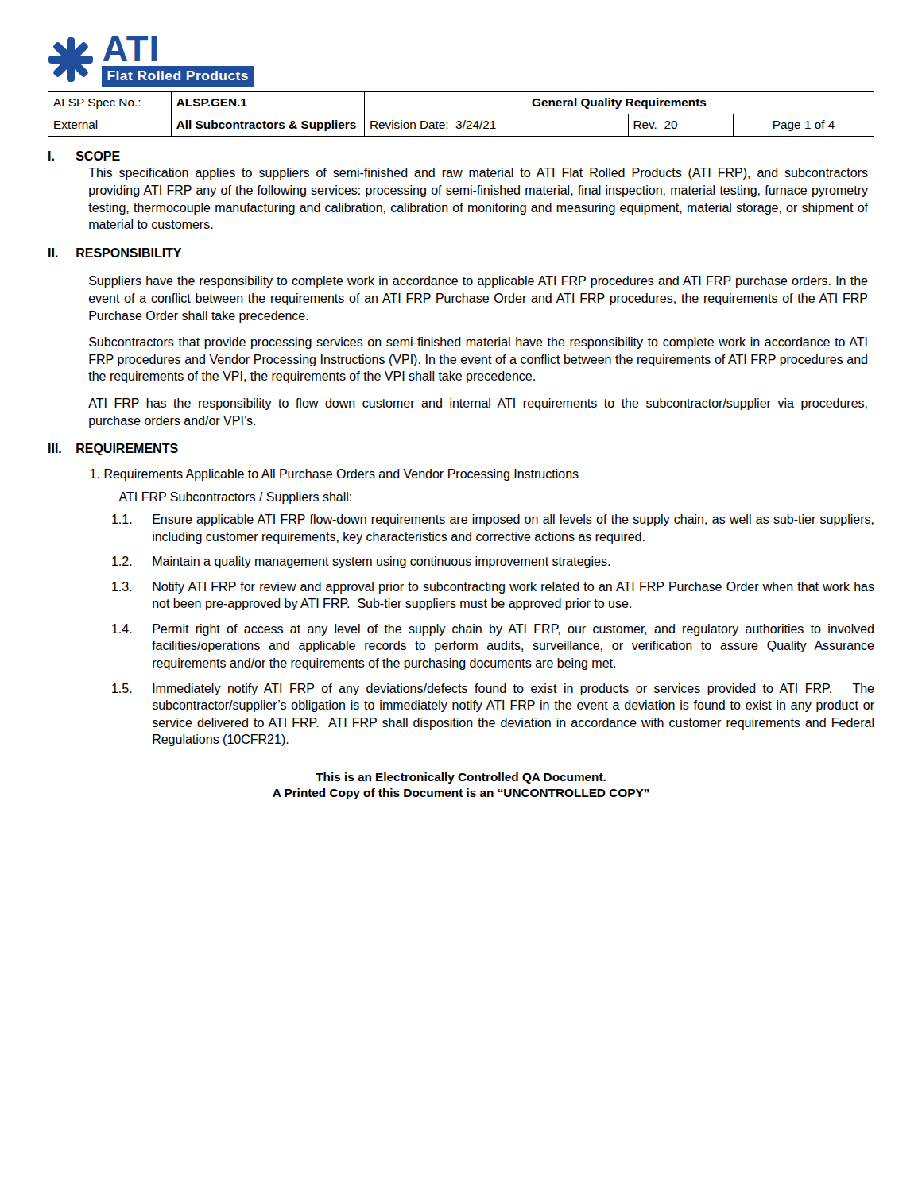ATI
Flat Rolled Products
| ALSP Spec No.: | ALSP.GEN.1 | General Quality Requirements |
| External | All Subcontractors & Suppliers | Revision Date: 3/24/21 | Rev. 20 | Page 1 of 4 |
I. SCOPE
This specification applies to suppliers of semi-finished and raw material to ATI Flat Rolled Products (ATI FRP), and subcontractors providing ATI FRP any of the following services: processing of semi-finished material, final inspection, material testing, furnace pyrometry testing, thermocouple manufacturing and calibration, calibration of monitoring and measuring equipment, material storage, or shipment of material to customers.
II. RESPONSIBILITY
Suppliers have the responsibility to complete work in accordance to applicable ATI FRP procedures and ATI FRP purchase orders. In the event of a conflict between the requirements of an ATI FRP Purchase Order and ATI FRP procedures, the requirements of the ATI FRP Purchase Order shall take precedence.
Subcontractors that provide processing services on semi-finished material have the responsibility to complete work in accordance to ATI FRP procedures and Vendor Processing Instructions (VPI). In the event of a conflict between the requirements of ATI FRP procedures and the requirements of the VPI, the requirements of the VPI shall take precedence.
ATI FRP has the responsibility to flow down customer and internal ATI requirements to the subcontractor/supplier via procedures, purchase orders and/or VPI’s.
III. REQUIREMENTS
Requirements Applicable to All Purchase Orders and Vendor Processing Instructions
ATI FRP Subcontractors / Suppliers shall:
1.1. Ensure applicable ATI FRP flow-down requirements are imposed on all levels of the supply chain, as well as sub-tier suppliers, including customer requirements, key characteristics and corrective actions as required.
1.2. Maintain a quality management system using continuous improvement strategies.
1.3. Notify ATI FRP for review and approval prior to subcontracting work related to an ATI FRP Purchase Order when that work has not been pre-approved by ATI FRP. Sub-tier suppliers must be approved prior to use.
1.4. Permit right of access at any level of the supply chain by ATI FRP, our customer, and regulatory authorities to involved facilities/operations and applicable records to perform audits, surveillance, or verification to assure Quality Assurance requirements and/or the requirements of the purchasing documents are being met.
1.5. Immediately notify ATI FRP of any deviations/defects found to exist in products or services provided to ATI FRP. The subcontractor/supplier’s obligation is to immediately notify ATI FRP in the event a deviation is found to exist in any product or service delivered to ATI FRP. ATI FRP shall disposition the deviation in accordance with customer requirements and Federal Regulations (10CFR21).
This is an Electronically Controlled QA Document.
A Printed Copy of this Document is an “UNCONTROLLED COPY”